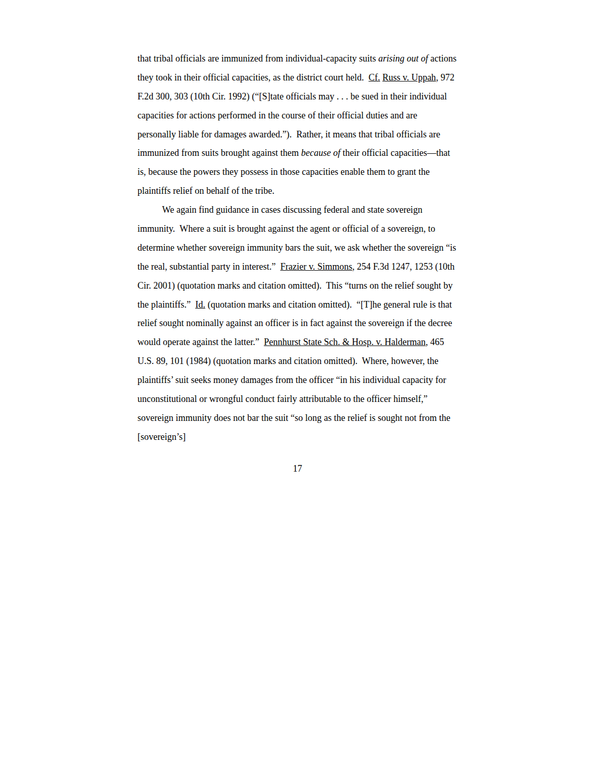that tribal officials are immunized from individual-capacity suits arising out of actions they took in their official capacities, as the district court held. Cf. Russ v. Uppah, 972 F.2d 300, 303 (10th Cir. 1992) (“[S]tate officials may . . . be sued in their individual capacities for actions performed in the course of their official duties and are personally liable for damages awarded.”). Rather, it means that tribal officials are immunized from suits brought against them because of their official capacities—that is, because the powers they possess in those capacities enable them to grant the plaintiffs relief on behalf of the tribe.
We again find guidance in cases discussing federal and state sovereign immunity. Where a suit is brought against the agent or official of a sovereign, to determine whether sovereign immunity bars the suit, we ask whether the sovereign “is the real, substantial party in interest.” Frazier v. Simmons, 254 F.3d 1247, 1253 (10th Cir. 2001) (quotation marks and citation omitted). This “turns on the relief sought by the plaintiffs.” Id. (quotation marks and citation omitted). “[T]he general rule is that relief sought nominally against an officer is in fact against the sovereign if the decree would operate against the latter.” Pennhurst State Sch. & Hosp. v. Halderman, 465 U.S. 89, 101 (1984) (quotation marks and citation omitted). Where, however, the plaintiffs’ suit seeks money damages from the officer “in his individual capacity for unconstitutional or wrongful conduct fairly attributable to the officer himself,” sovereign immunity does not bar the suit “so long as the relief is sought not from the [sovereign’s]
17